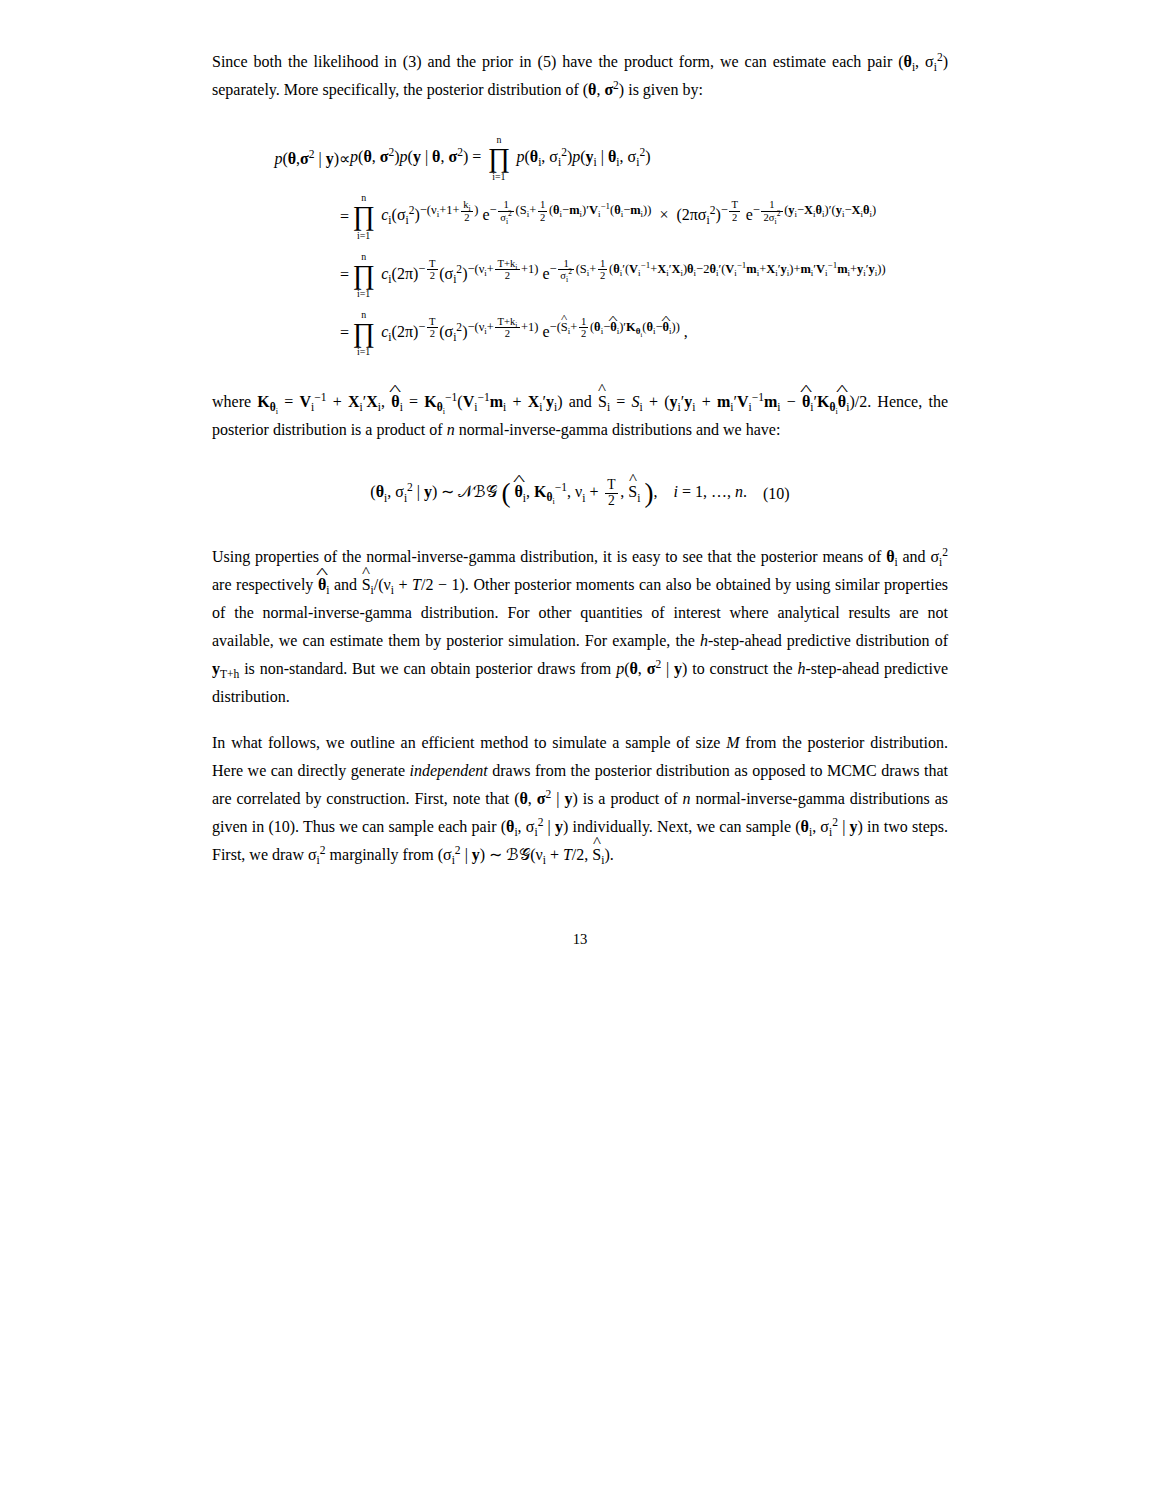Since both the likelihood in (3) and the prior in (5) have the product form, we can estimate each pair (θi, σi2) separately. More specifically, the posterior distribution of (θ, σ2) is given by:
| p ( θ , σ 2 / y ) | ∝ | p ( θ , σ 2 ) p ( y / θ , σ 2 ) = n ∏ i=1 p ( θ i , σ i 2 ) p ( y i / θ i , σ i 2 ) |
| | = | n ∏ i=1 c i (σ i 2 ) −(ν i +1+ k i 2 ) e − 1 σ i 2 (S i + 1 2 ( θ i − m i )′ V i −1 ( θ i − m i )) × (2πσ i 2 ) − T 2 e − 1 2σ i 2 ( y i − X i θ i )′( y i − X i θ i ) |
| | = | n ∏ i=1 c i (2π) − T 2 (σ i 2 ) −(ν i + T+k i 2 +1) e − 1 σ i 2 (S i + 1 2 ( θ i ′( V i −1 + X i ′ X i ) θ i −2 θ i ′( V i −1 m i + X i ′ y i )+ m i ′ V i −1 m i + y i ′ y i )) |
| | = | n ∏ i=1 c i (2π) − T 2 (σ i 2 ) −(ν i + T+k i 2 +1) e −( S i + 1 2 ( θ i − θ i )′ K θ i ( θ i − θ i )) , |
where Kθi = Vi−1 + Xi′Xi, θi = Kθi−1(Vi−1mi + Xi′yi) and Si = Si + (yi′yi + mi′Vi−1mi − θi′Kθiθi)/2. Hence, the posterior distribution is a product of n normal-inverse-gamma distributions and we have:
(θi, σi2 | y) ∼ 𝒩ℬ𝒢 ( θi, Kθi−1, νi + T 2, Si ), i = 1, …, n.
(10)
Using properties of the normal-inverse-gamma distribution, it is easy to see that the posterior means of θi and σi2 are respectively θi and Si/(νi + T/2 − 1). Other posterior moments can also be obtained by using similar properties of the normal-inverse-gamma distribution. For other quantities of interest where analytical results are not available, we can estimate them by posterior simulation. For example, the h-step-ahead predictive distribution of yT+h is non-standard. But we can obtain posterior draws from p(θ, σ2 | y) to construct the h-step-ahead predictive distribution.
In what follows, we outline an efficient method to simulate a sample of size M from the posterior distribution. Here we can directly generate independent draws from the posterior distribution as opposed to MCMC draws that are correlated by construction. First, note that (θ, σ2 | y) is a product of n normal-inverse-gamma distributions as given in (10). Thus we can sample each pair (θi, σi2 | y) individually. Next, we can sample (θi, σi2 | y) in two steps. First, we draw σi2 marginally from (σi2 | y) ∼ ℬ𝒢(νi + T/2, Si).
13